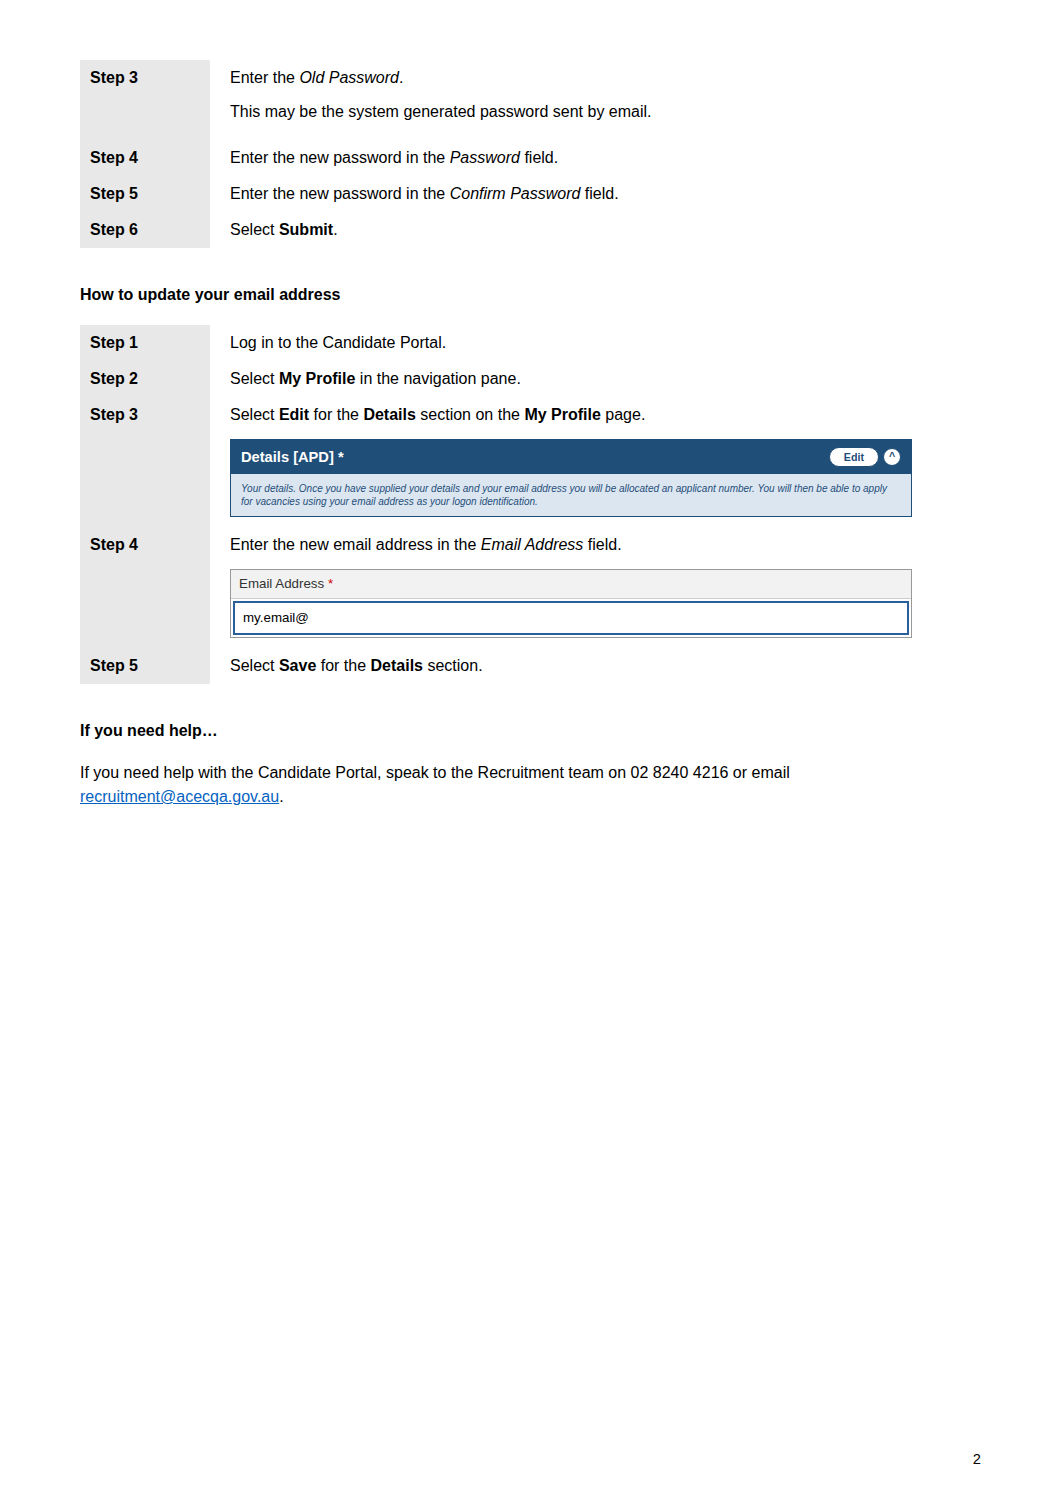| Step 3 | Enter the Old Password . This may be the system generated password sent by email. |
| Step 4 | Enter the new password in the Password field. |
| Step 5 | Enter the new password in the Confirm Password field. |
| Step 6 | Select Submit . |
How to update your email address
| Step 1 | Log in to the Candidate Portal. |
| Step 2 | Select My Profile in the navigation pane. |
| Step 3 | Select Edit for the Details section on the My Profile page. Details [APD] * Edit ^ Your details. Once you have supplied your details and your email address you will be allocated an applicant number. You will then be able to apply for vacancies using your email address as your logon identification. |
| Step 4 | Enter the new email address in the Email Address field. Email Address * my.email@ |
| Step 5 | Select Save for the Details section. |
If you need help…
If you need help with the Candidate Portal, speak to the Recruitment team on 02 8240 4216 or email recruitment@acecqa.gov.au.
2